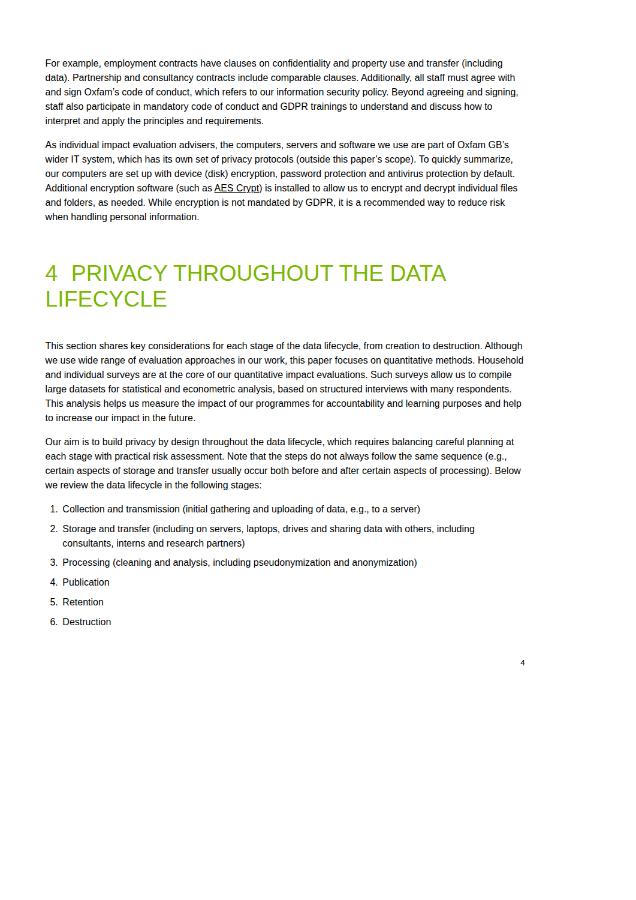For example, employment contracts have clauses on confidentiality and property use and transfer (including data). Partnership and consultancy contracts include comparable clauses. Additionally, all staff must agree with and sign Oxfam’s code of conduct, which refers to our information security policy. Beyond agreeing and signing, staff also participate in mandatory code of conduct and GDPR trainings to understand and discuss how to interpret and apply the principles and requirements.
As individual impact evaluation advisers, the computers, servers and software we use are part of Oxfam GB’s wider IT system, which has its own set of privacy protocols (outside this paper’s scope). To quickly summarize, our computers are set up with device (disk) encryption, password protection and antivirus protection by default. Additional encryption software (such as AES Crypt) is installed to allow us to encrypt and decrypt individual files and folders, as needed. While encryption is not mandated by GDPR, it is a recommended way to reduce risk when handling personal information.
4 PRIVACY THROUGHOUT THE DATA LIFECYCLE
This section shares key considerations for each stage of the data lifecycle, from creation to destruction. Although we use wide range of evaluation approaches in our work, this paper focuses on quantitative methods. Household and individual surveys are at the core of our quantitative impact evaluations. Such surveys allow us to compile large datasets for statistical and econometric analysis, based on structured interviews with many respondents. This analysis helps us measure the impact of our programmes for accountability and learning purposes and help to increase our impact in the future.
Our aim is to build privacy by design throughout the data lifecycle, which requires balancing careful planning at each stage with practical risk assessment. Note that the steps do not always follow the same sequence (e.g., certain aspects of storage and transfer usually occur both before and after certain aspects of processing). Below we review the data lifecycle in the following stages:
Collection and transmission (initial gathering and uploading of data, e.g., to a server)
Storage and transfer (including on servers, laptops, drives and sharing data with others, including consultants, interns and research partners)
Processing (cleaning and analysis, including pseudonymization and anonymization)
Publication
Retention
Destruction
4